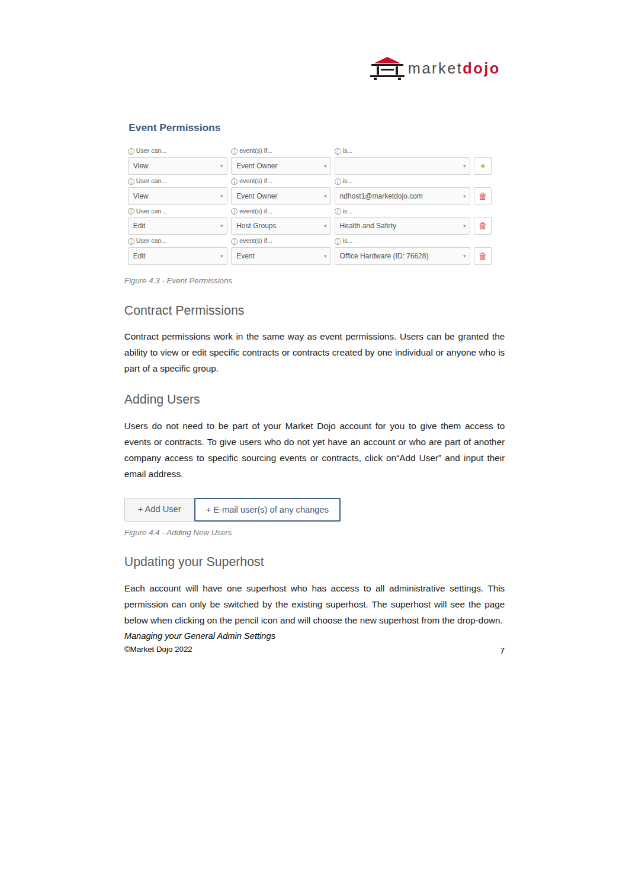market dojo
Event Permissions
| i User can... | i event(s) if... | i is... | |
| View | Event Owner | | + |
| i User can... | i event(s) if... | i is... | |
| View | Event Owner | ndhost1@marketdojo.com | 🗑 |
| i User can... | i event(s) if... | i is... | |
| Edit | Host Groups | Health and Safety | 🗑 |
| i User can... | i event(s) if... | i is... | |
| Edit | Event | Office Hardware (ID: 76628) | 🗑 |
Figure 4.3 - Event Permissions
Contract Permissions
Contract permissions work in the same way as event permissions. Users can be granted the ability to view or edit specific contracts or contracts created by one individual or anyone who is part of a specific group.
Adding Users
Users do not need to be part of your Market Dojo account for you to give them access to events or contracts. To give users who do not yet have an account or who are part of another company access to specific sourcing events or contracts, click on“Add User” and input their email address.
+ Add User
+ E-mail user(s) of any changes
Figure 4.4 - Adding New Users
Updating your Superhost
Each account will have one superhost who has access to all administrative settings. This permission can only be switched by the existing superhost. The superhost will see the page below when clicking on the pencil icon and will choose the new superhost from the drop-down.
Managing your General Admin Settings
©Market Dojo 2022
7